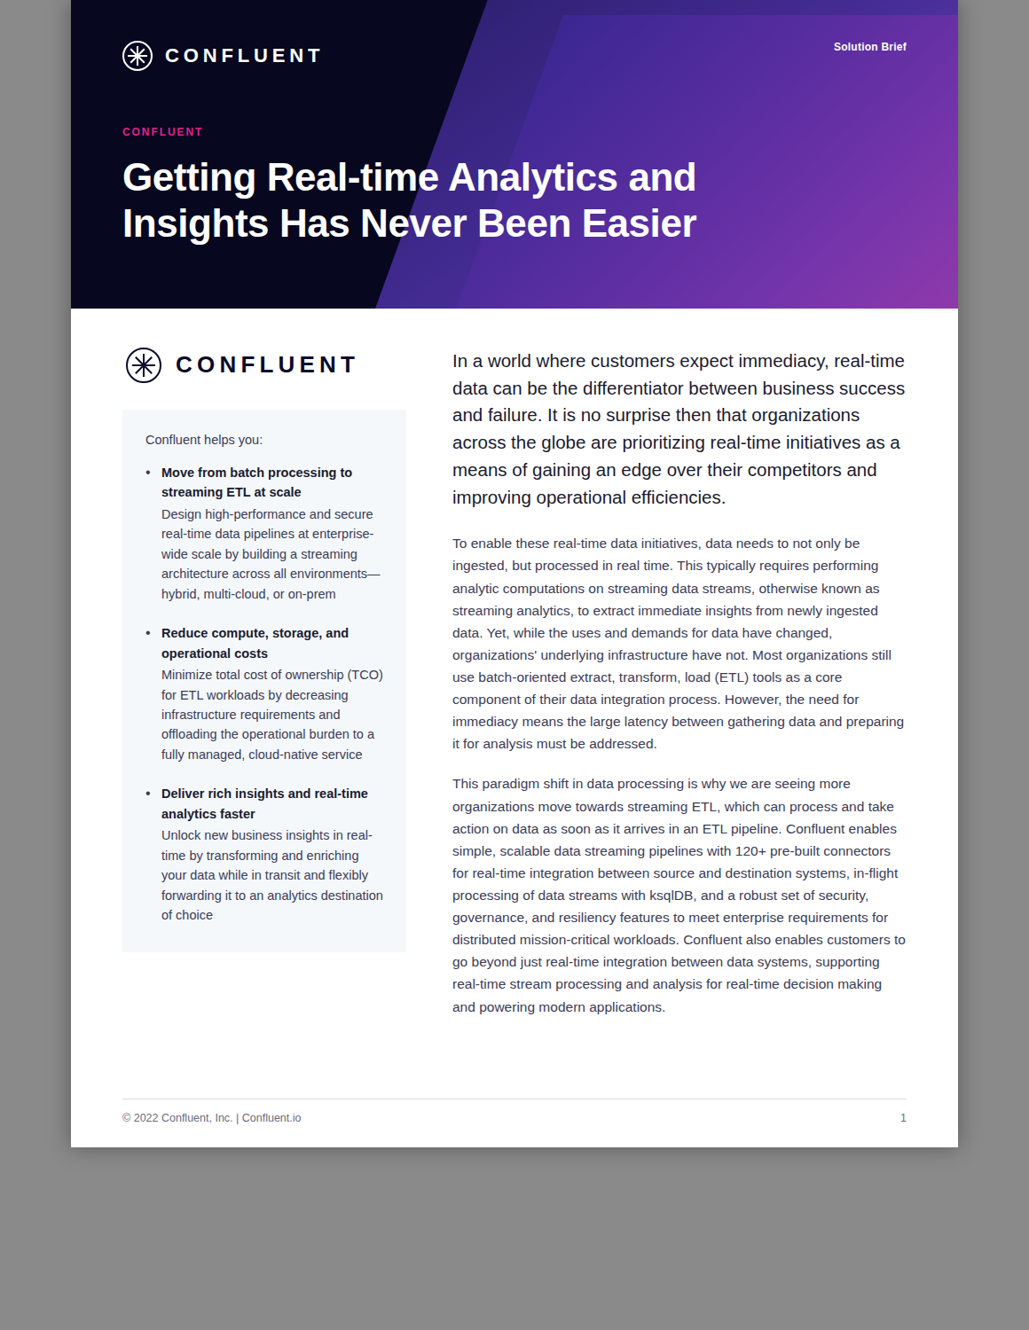Confluent
Solution Brief
Confluent
Getting Real-time Analytics and
Insights Has Never Been Easier
Confluent
Confluent helps you:
Move from batch processing to streaming ETL at scale Design high-performance and secure real-time data pipelines at enterprise-wide scale by building a streaming architecture across all environments—hybrid, multi-cloud, or on-prem
Reduce compute, storage, and operational costs Minimize total cost of ownership (TCO) for ETL workloads by decreasing infrastructure requirements and offloading the operational burden to a fully managed, cloud-native service
Deliver rich insights and real-time analytics faster Unlock new business insights in real-time by transforming and enriching your data while in transit and flexibly forwarding it to an analytics destination of choice
In a world where customers expect immediacy, real-time data can be the differentiator between business success and failure. It is no surprise then that organizations across the globe are prioritizing real-time initiatives as a means of gaining an edge over their competitors and improving operational efficiencies.
To enable these real-time data initiatives, data needs to not only be ingested, but processed in real time. This typically requires performing analytic computations on streaming data streams, otherwise known as streaming analytics, to extract immediate insights from newly ingested data. Yet, while the uses and demands for data have changed, organizations' underlying infrastructure have not. Most organizations still use batch-oriented extract, transform, load (ETL) tools as a core component of their data integration process. However, the need for immediacy means the large latency between gathering data and preparing it for analysis must be addressed.
This paradigm shift in data processing is why we are seeing more organizations move towards streaming ETL, which can process and take action on data as soon as it arrives in an ETL pipeline. Confluent enables simple, scalable data streaming pipelines with 120+ pre-built connectors for real-time integration between source and destination systems, in-flight processing of data streams with ksqlDB, and a robust set of security, governance, and resiliency features to meet enterprise requirements for distributed mission-critical workloads. Confluent also enables customers to go beyond just real-time integration between data systems, supporting real-time stream processing and analysis for real-time decision making and powering modern applications.
© 2022 Confluent, Inc. | Confluent.io
1